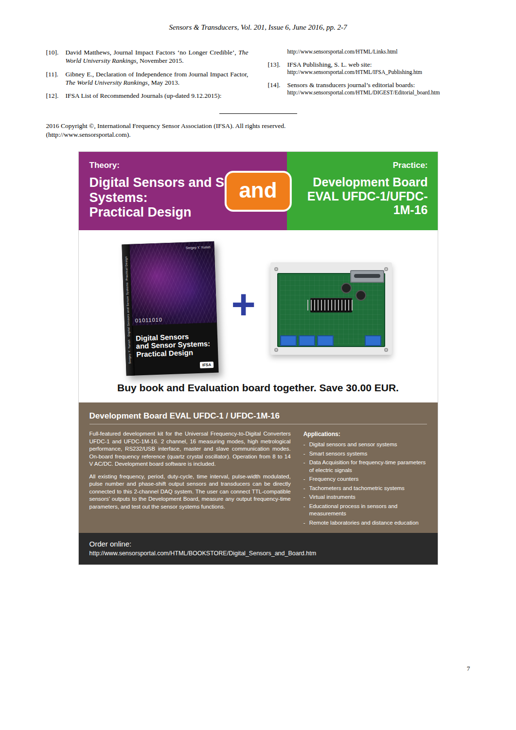Sensors & Transducers, Vol. 201, Issue 6, June 2016, pp. 2-7
[10].
David Matthews, Journal Impact Factors ‘no Longer Credible’, The World University Rankings, November 2015.
[11].
Gibney E., Declaration of Independence from Journal Impact Factor, The World University Rankings, May 2013.
[12].
IFSA List of Recommended Journals (up-dated 9.12.2015):
http://www.sensorsportal.com/HTML/Links.html
[13].
IFSA Publishing, S. L. web site: http://www.sensorsportal.com/HTML/IFSA_Publishing.htm
[14].
Sensors & transducers journal’s editorial boards: http://www.sensorsportal.com/HTML/DIGEST/Editorial_board.htm
2016 Copyright ©, International Frequency Sensor Association (IFSA). All rights reserved.
(http://www.sensorsportal.com).
Theory:
Digital Sensors and Sensor Systems:
Practical Design
Practice:
Development Board
EVAL UFDC-1/UFDC-1M-16
and
Sergey Y. Yurish Digital Sensors and Sensor Systems: Practical Design
Sergey Y. Yurish
01011010
Digital Sensorsand Sensor Systems: Practical Design
IFSA
+
Buy book and Evaluation board together. Save 30.00 EUR.
Development Board EVAL UFDC-1 / UFDC-1M-16
Full-featured development kit for the Universal Frequency-to-Digital Converters UFDC-1 and UFDC-1M-16. 2 channel, 16 measuring modes, high metrological performance, RS232/USB interface, master and slave communication modes. On-board frequency reference (quartz crystal oscillator). Operation from 8 to 14 V AC/DC. Development board software is included.
All existing frequency, period, duty-cycle, time interval, pulse-width modulated, pulse number and phase-shift output sensors and transducers can be directly connected to this 2-channel DAQ system. The user can connect TTL-compatible sensors’ outputs to the Development Board, measure any output frequency-time parameters, and test out the sensor systems functions.
Applications:
Digital sensors and sensor systems
Smart sensors systems
Data Acquisition for frequency-time parameters of electric signals
Frequency counters
Tachometers and tachometric systems
Virtual instruments
Educational process in sensors and measurements
Remote laboratories and distance education
Order online:
http://www.sensorsportal.com/HTML/BOOKSTORE/Digital_Sensors_and_Board.htm
7